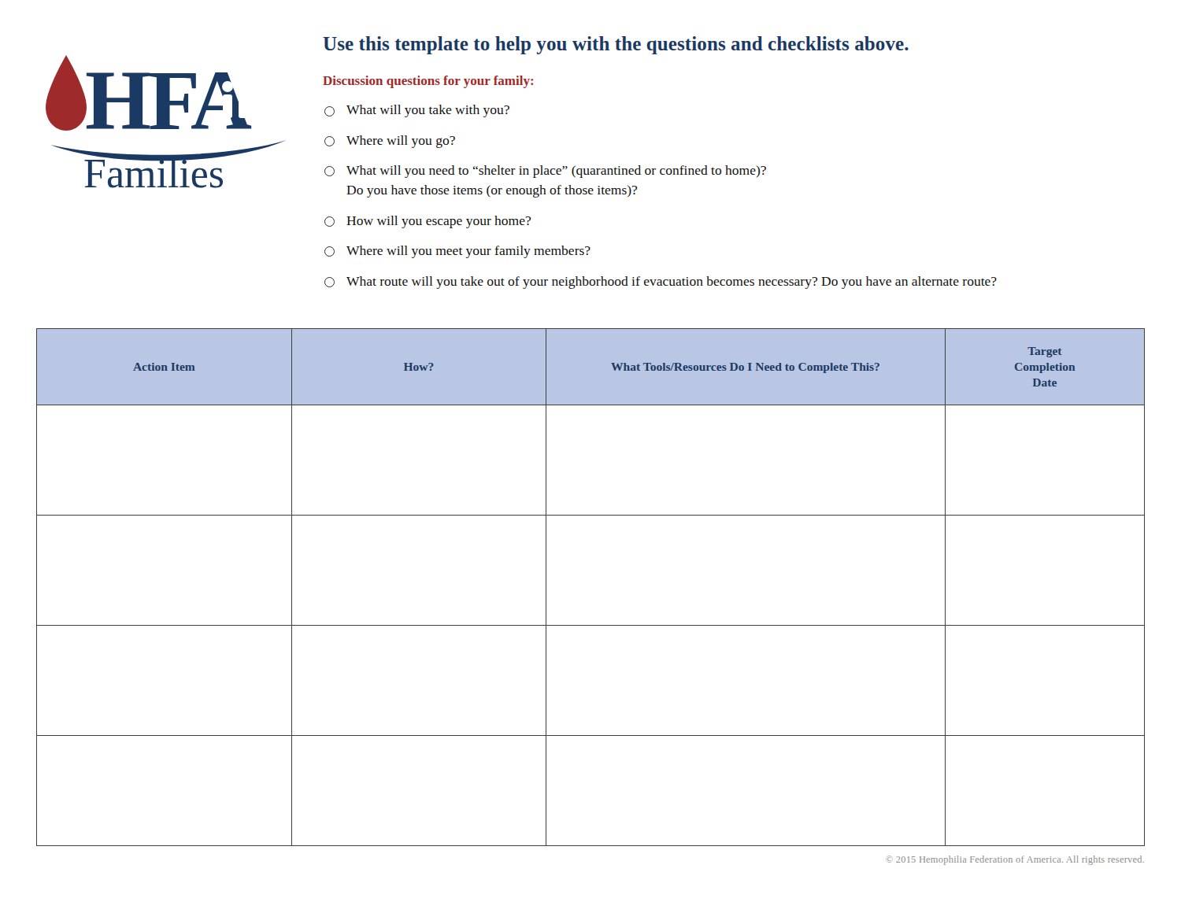HFA Families HFA Families
Use this template to help you with the questions and checklists above.
Discussion questions for your family:
What will you take with you?
Where will you go?
What will you need to “shelter in place” (quarantined or confined to home)? Do you have those items (or enough of those items)?
How will you escape your home?
Where will you meet your family members?
What route will you take out of your neighborhood if evacuation becomes necessary? Do you have an alternate route?
| Action Item | How? | What Tools/Resources Do I Need to Complete This? | Target Completion Date |
| --- | --- | --- | --- |
© 2015 Hemophilia Federation of America. All rights reserved.